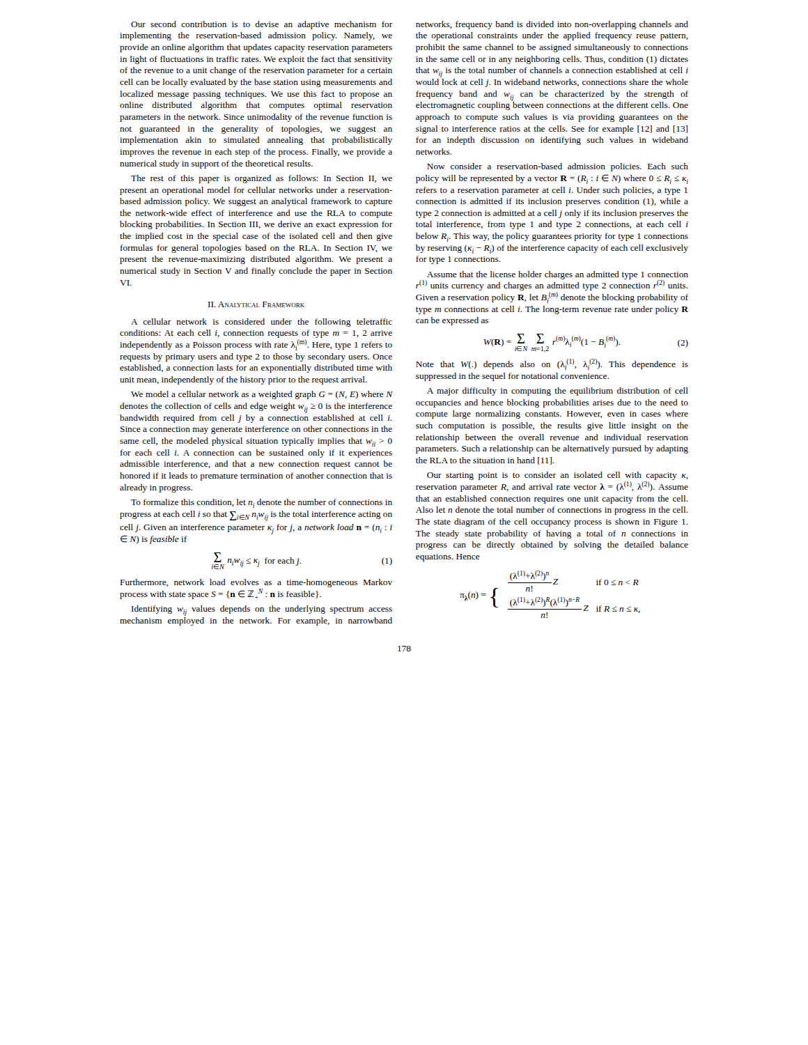Our second contribution is to devise an adaptive mechanism for implementing the reservation-based admission policy. Namely, we provide an online algorithm that updates capacity reservation parameters in light of fluctuations in traffic rates. We exploit the fact that sensitivity of the revenue to a unit change of the reservation parameter for a certain cell can be locally evaluated by the base station using measurements and localized message passing techniques. We use this fact to propose an online distributed algorithm that computes optimal reservation parameters in the network. Since unimodality of the revenue function is not guaranteed in the generality of topologies, we suggest an implementation akin to simulated annealing that probabilistically improves the revenue in each step of the process. Finally, we provide a numerical study in support of the theoretical results.
The rest of this paper is organized as follows: In Section II, we present an operational model for cellular networks under a reservation-based admission policy. We suggest an analytical framework to capture the network-wide effect of interference and use the RLA to compute blocking probabilities. In Section III, we derive an exact expression for the implied cost in the special case of the isolated cell and then give formulas for general topologies based on the RLA. In Section IV, we present the revenue-maximizing distributed algorithm. We present a numerical study in Section V and finally conclude the paper in Section VI.
II. Analytical Framework
A cellular network is considered under the following teletraffic conditions: At each cell i, connection requests of type m = 1, 2 arrive independently as a Poisson process with rate λi(m). Here, type 1 refers to requests by primary users and type 2 to those by secondary users. Once established, a connection lasts for an exponentially distributed time with unit mean, independently of the history prior to the request arrival.
We model a cellular network as a weighted graph G = (N, E) where N denotes the collection of cells and edge weight wij ≥ 0 is the interference bandwidth required from cell j by a connection established at cell i. Since a connection may generate interference on other connections in the same cell, the modeled physical situation typically implies that wii > 0 for each cell i. A connection can be sustained only if it experiences admissible interference, and that a new connection request cannot be honored if it leads to premature termination of another connection that is already in progress.
To formalize this condition, let ni denote the number of connections in progress at each cell i so that Σi∈N niwij is the total interference acting on cell j. Given an interference parameter κj for j, a network load n = (ni : i ∈ N) is feasible if
Σi∈N niwij ≤ κj for each j. (1)
Furthermore, network load evolves as a time-homogeneous Markov process with state space S = {n ∈ ℤ+N : n is feasible}.
Identifying wij values depends on the underlying spectrum access mechanism employed in the network. For example, in narrowband networks, frequency band is divided into non-overlapping channels and the operational constraints under the applied frequency reuse pattern, prohibit the same channel to be assigned simultaneously to connections in the same cell or in any neighboring cells. Thus, condition (1) dictates that wij is the total number of channels a connection established at cell i would lock at cell j. In wideband networks, connections share the whole frequency band and wij can be characterized by the strength of electromagnetic coupling between connections at the different cells. One approach to compute such values is via providing guarantees on the signal to interference ratios at the cells. See for example [12] and [13] for an indepth discussion on identifying such values in wideband networks.
Now consider a reservation-based admission policies. Each such policy will be represented by a vector R = (Ri : i ∈ N) where 0 ≤ Ri ≤ κi refers to a reservation parameter at cell i. Under such policies, a type 1 connection is admitted if its inclusion preserves condition (1), while a type 2 connection is admitted at a cell j only if its inclusion preserves the total interference, from type 1 and type 2 connections, at each cell i below Ri. This way, the policy guarantees priority for type 1 connections by reserving (κi − Ri) of the interference capacity of each cell exclusively for type 1 connections.
Assume that the license holder charges an admitted type 1 connection r(1) units currency and charges an admitted type 2 connection r(2) units. Given a reservation policy R, let Bi(m) denote the blocking probability of type m connections at cell i. The long-term revenue rate under policy R can be expressed as
W(R) = Σi∈N Σm=1,2 r(m)λi(m)(1 − Bi(m)). (2)
Note that W(.) depends also on (λi(1), λi(2)). This dependence is suppressed in the sequel for notational convenience.
A major difficulty in computing the equilibrium distribution of cell occupancies and hence blocking probabilities arises due to the need to compute large normalizing constants. However, even in cases where such computation is possible, the results give little insight on the relationship between the overall revenue and individual reservation parameters. Such a relationship can be alternatively pursued by adapting the RLA to the situation in hand [11].
Our starting point is to consider an isolated cell with capacity κ, reservation parameter R, and arrival rate vector λ = (λ(1), λ(2)). Assume that an established connection requires one unit capacity from the cell. Also let n denote the total number of connections in progress in the cell. The state diagram of the cell occupancy process is shown in Figure 1. The steady state probability of having a total of n connections in progress can be directly obtained by solving the detailed balance equations. Hence
πλ(n) = {
| (λ (1) +λ (2) ) n n ! Z | if 0 ≤ n < R |
| (λ (1) +λ (2) ) R (λ (1) ) n − R n ! Z | if R ≤ n ≤ κ , |
178